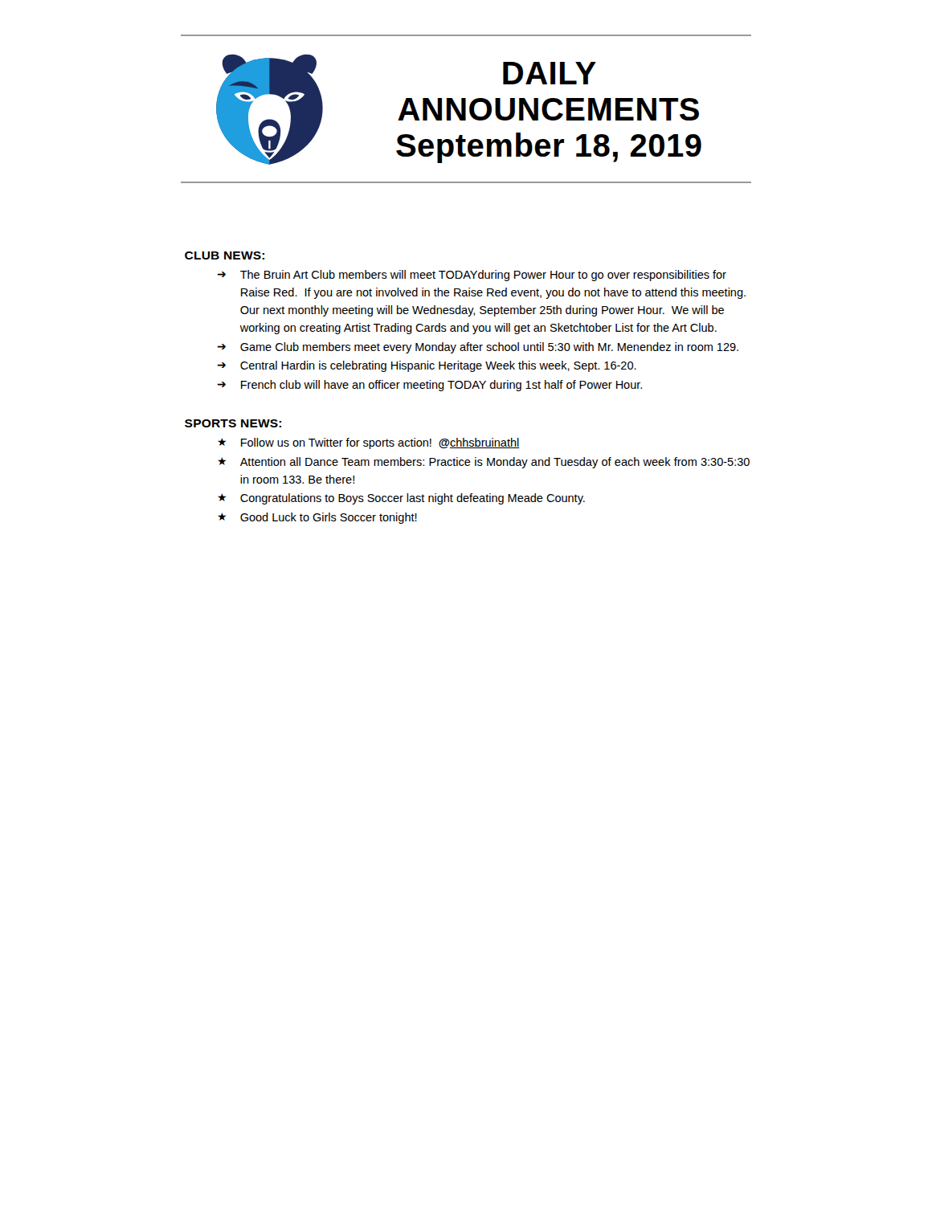DAILY
ANNOUNCEMENTS
September 18, 2019
CLUB NEWS:
The Bruin Art Club members will meet TODAYduring Power Hour to go over responsibilities for Raise Red. If you are not involved in the Raise Red event, you do not have to attend this meeting. Our next monthly meeting will be Wednesday, September 25th during Power Hour. We will be working on creating Artist Trading Cards and you will get an Sketchtober List for the Art Club.
Game Club members meet every Monday after school until 5:30 with Mr. Menendez in room 129.
Central Hardin is celebrating Hispanic Heritage Week this week, Sept. 16-20.
French club will have an officer meeting TODAY during 1st half of Power Hour.
SPORTS NEWS:
Follow us on Twitter for sports action! @chhsbruinathl
Attention all Dance Team members: Practice is Monday and Tuesday of each week from 3:30-5:30 in room 133. Be there!
Congratulations to Boys Soccer last night defeating Meade County.
Good Luck to Girls Soccer tonight!